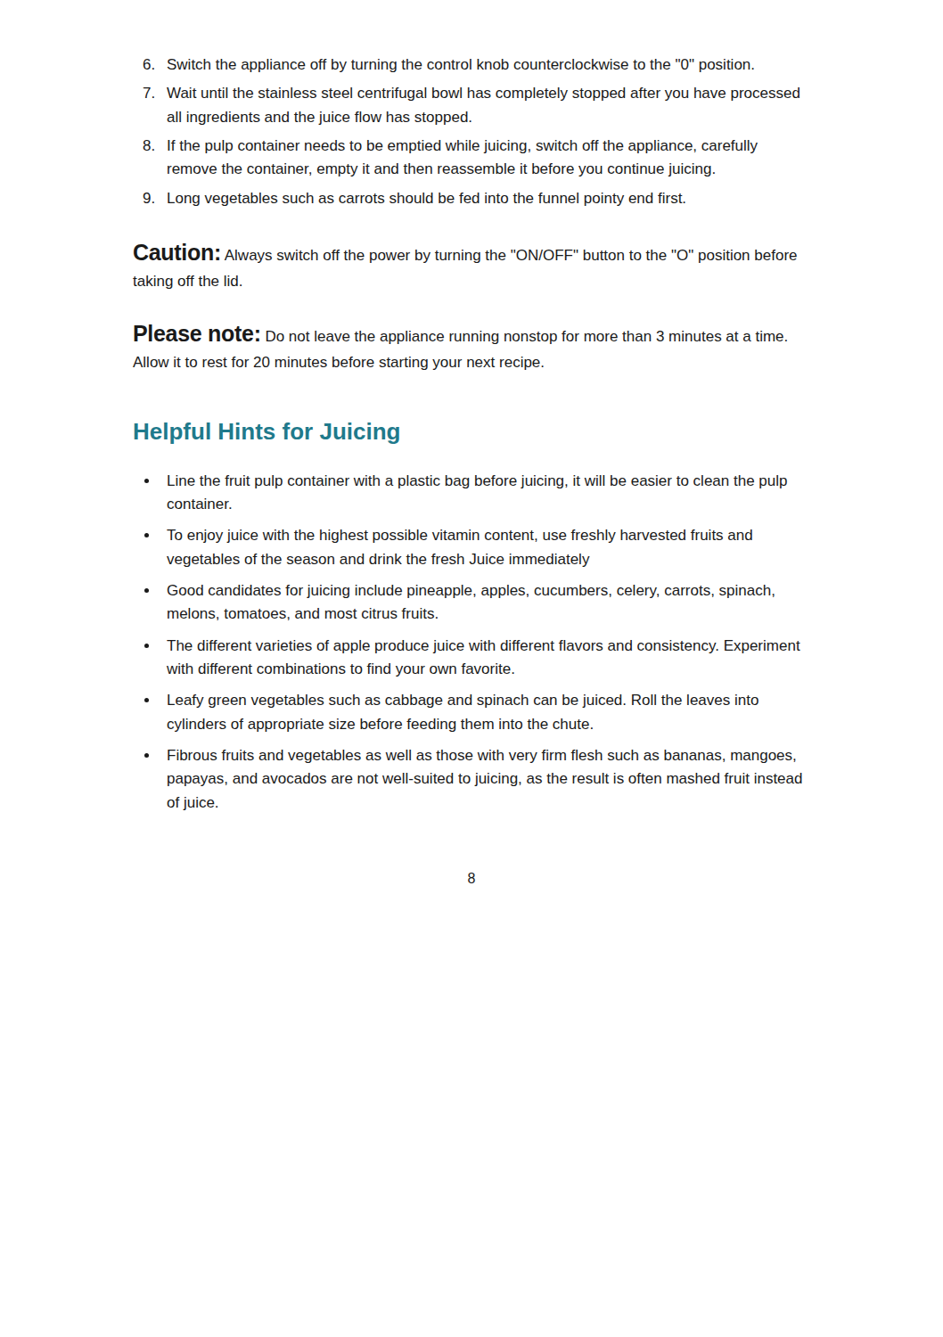Switch the appliance off by turning the control knob counterclockwise to the "0" position.
Wait until the stainless steel centrifugal bowl has completely stopped after you have processed all ingredients and the juice flow has stopped.
If the pulp container needs to be emptied while juicing, switch off the appliance, carefully remove the container, empty it and then reassemble it before you continue juicing.
Long vegetables such as carrots should be fed into the funnel pointy end first.
Caution: Always switch off the power by turning the "ON/OFF" button to the "O" position before taking off the lid.
Please note: Do not leave the appliance running nonstop for more than 3 minutes at a time. Allow it to rest for 20 minutes before starting your next recipe.
Helpful Hints for Juicing
Line the fruit pulp container with a plastic bag before juicing, it will be easier to clean the pulp container.
To enjoy juice with the highest possible vitamin content, use freshly harvested fruits and vegetables of the season and drink the fresh Juice immediately
Good candidates for juicing include pineapple, apples, cucumbers, celery, carrots, spinach, melons, tomatoes, and most citrus fruits.
The different varieties of apple produce juice with different flavors and consistency. Experiment with different combinations to find your own favorite.
Leafy green vegetables such as cabbage and spinach can be juiced. Roll the leaves into cylinders of appropriate size before feeding them into the chute.
Fibrous fruits and vegetables as well as those with very firm flesh such as bananas, mangoes, papayas, and avocados are not well-suited to juicing, as the result is often mashed fruit instead of juice.
8